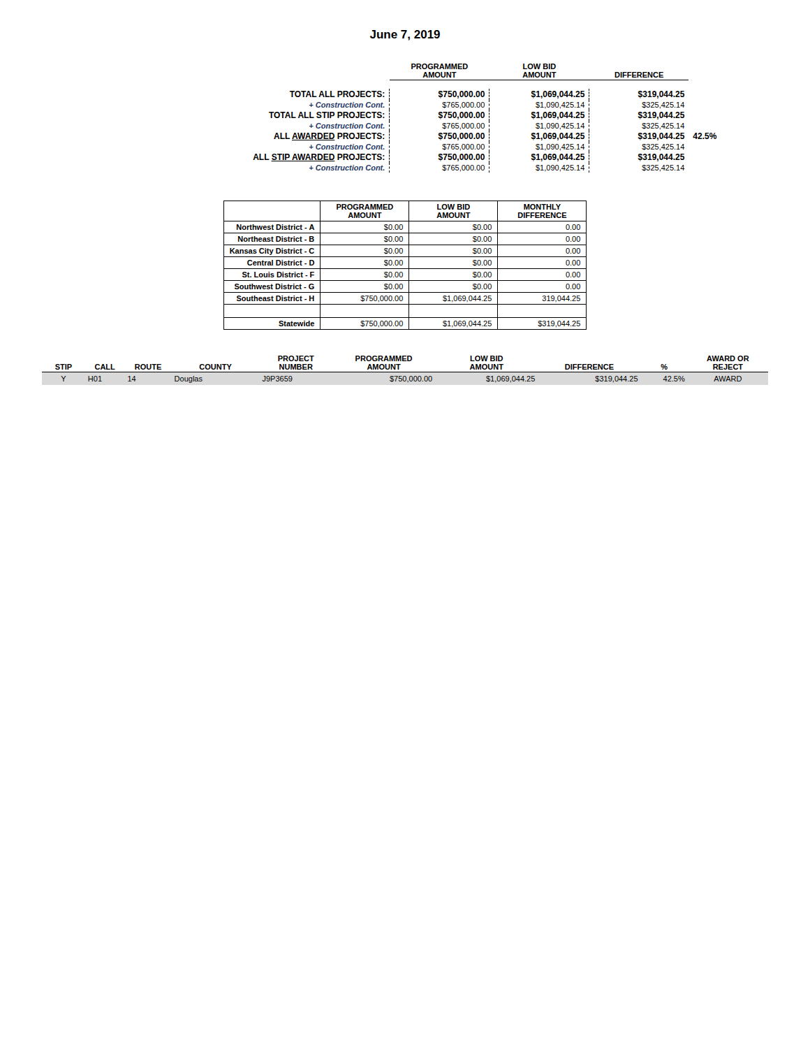June 7, 2019
| | PROGRAMMED AMOUNT | LOW BID AMOUNT | DIFFERENCE | |
| TOTAL ALL PROJECTS: | $750,000.00 | $1,069,044.25 | $319,044.25 | |
| + Construction Cont. | $765,000.00 | $1,090,425.14 | $325,425.14 | |
| TOTAL ALL STIP PROJECTS: | $750,000.00 | $1,069,044.25 | $319,044.25 | |
| + Construction Cont. | $765,000.00 | $1,090,425.14 | $325,425.14 | |
| ALL AWARDED PROJECTS: | $750,000.00 | $1,069,044.25 | $319,044.25 | 42.5% |
| + Construction Cont. | $765,000.00 | $1,090,425.14 | $325,425.14 | |
| ALL STIP AWARDED PROJECTS: | $750,000.00 | $1,069,044.25 | $319,044.25 | |
| + Construction Cont. | $765,000.00 | $1,090,425.14 | $325,425.14 | |
| | PROGRAMMED AMOUNT | LOW BID AMOUNT | MONTHLY DIFFERENCE |
| --- | --- | --- | --- |
| Northwest District - A | $0.00 | $0.00 | 0.00 |
| Northeast District - B | $0.00 | $0.00 | 0.00 |
| Kansas City District - C | $0.00 | $0.00 | 0.00 |
| Central District - D | $0.00 | $0.00 | 0.00 |
| St. Louis District - F | $0.00 | $0.00 | 0.00 |
| Southwest District - G | $0.00 | $0.00 | 0.00 |
| Southeast District - H | $750,000.00 | $1,069,044.25 | 319,044.25 |
| Statewide | $750,000.00 | $1,069,044.25 | $319,044.25 |
| STIP | CALL | ROUTE | COUNTY | PROJECT NUMBER | PROGRAMMED AMOUNT | LOW BID AMOUNT | DIFFERENCE | % | AWARD OR REJECT |
| --- | --- | --- | --- | --- | --- | --- | --- | --- | --- |
| Y | H01 | 14 | Douglas | J9P3659 | $750,000.00 | $1,069,044.25 | $319,044.25 | 42.5% | AWARD |